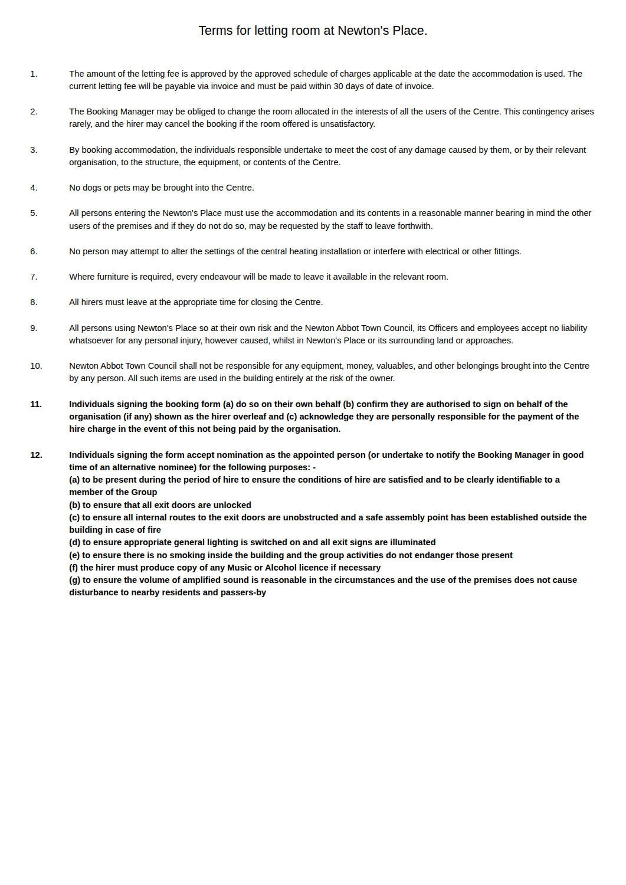Terms for letting room at Newton's Place.
The amount of the letting fee is approved by the approved schedule of charges applicable at the date the accommodation is used. The current letting fee will be payable via invoice and must be paid within 30 days of date of invoice.
The Booking Manager may be obliged to change the room allocated in the interests of all the users of the Centre. This contingency arises rarely, and the hirer may cancel the booking if the room offered is unsatisfactory.
By booking accommodation, the individuals responsible undertake to meet the cost of any damage caused by them, or by their relevant organisation, to the structure, the equipment, or contents of the Centre.
No dogs or pets may be brought into the Centre.
All persons entering the Newton's Place must use the accommodation and its contents in a reasonable manner bearing in mind the other users of the premises and if they do not do so, may be requested by the staff to leave forthwith.
No person may attempt to alter the settings of the central heating installation or interfere with electrical or other fittings.
Where furniture is required, every endeavour will be made to leave it available in the relevant room.
All hirers must leave at the appropriate time for closing the Centre.
All persons using Newton's Place so at their own risk and the Newton Abbot Town Council, its Officers and employees accept no liability whatsoever for any personal injury, however caused, whilst in Newton's Place or its surrounding land or approaches.
Newton Abbot Town Council shall not be responsible for any equipment, money, valuables, and other belongings brought into the Centre by any person. All such items are used in the building entirely at the risk of the owner.
Individuals signing the booking form (a) do so on their own behalf (b) confirm they are authorised to sign on behalf of the organisation (if any) shown as the hirer overleaf and (c) acknowledge they are personally responsible for the payment of the hire charge in the event of this not being paid by the organisation.
Individuals signing the form accept nomination as the appointed person (or undertake to notify the Booking Manager in good time of an alternative nominee) for the following purposes: -
(a) to be present during the period of hire to ensure the conditions of hire are satisfied and to be clearly identifiable to a member of the Group
(b) to ensure that all exit doors are unlocked
(c) to ensure all internal routes to the exit doors are unobstructed and a safe assembly point has been established outside the building in case of fire
(d) to ensure appropriate general lighting is switched on and all exit signs are illuminated
(e) to ensure there is no smoking inside the building and the group activities do not endanger those present
(f) the hirer must produce copy of any Music or Alcohol licence if necessary
(g) to ensure the volume of amplified sound is reasonable in the circumstances and the use of the premises does not cause disturbance to nearby residents and passers-by